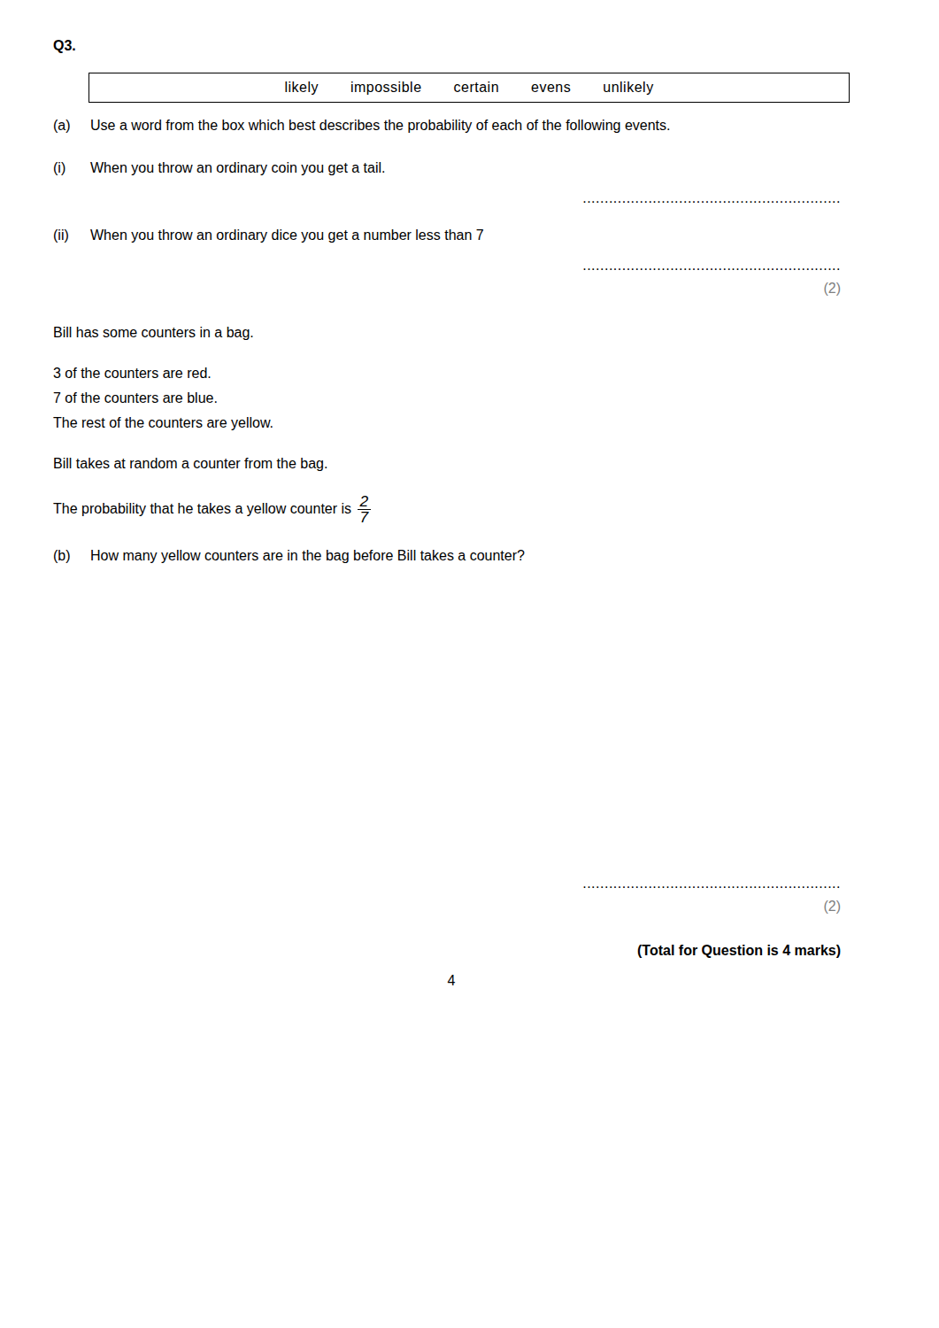Q3.
likely impossible certain evens unlikely
(a)
Use a word from the box which best describes the probability of each of the following events.
(i)
When you throw an ordinary coin you get a tail.
...........................................................
(ii)
When you throw an ordinary dice you get a number less than 7
...........................................................
(2)
Bill has some counters in a bag.
3 of the counters are red.
7 of the counters are blue.
The rest of the counters are yellow.
Bill takes at random a counter from the bag.
The probability that he takes a yellow counter is 27
(b)
How many yellow counters are in the bag before Bill takes a counter?
...........................................................
(2)
(Total for Question is 4 marks)
4